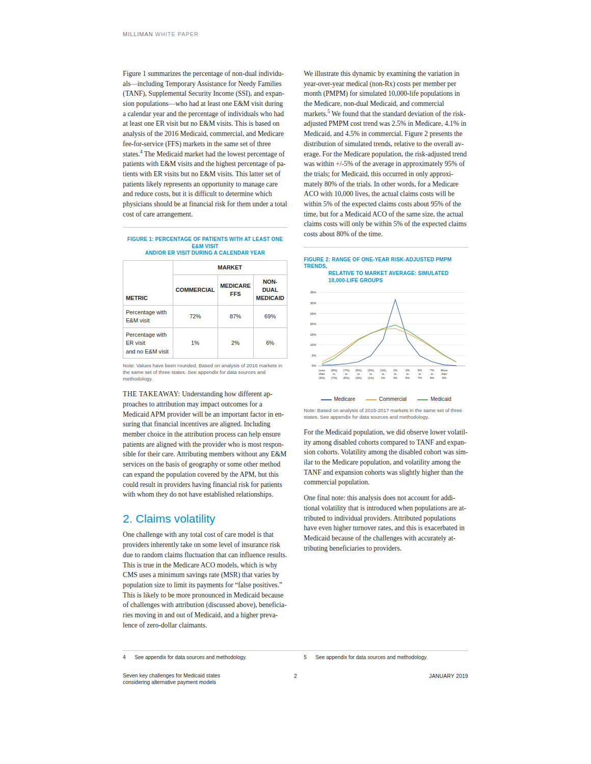MILLIMAN WHITE PAPER
Figure 1 summarizes the percentage of non-dual individuals—including Temporary Assistance for Needy Families (TANF), Supplemental Security Income (SSI), and expansion populations—who had at least one E&M visit during a calendar year and the percentage of individuals who had at least one ER visit but no E&M visits. This is based on analysis of the 2016 Medicaid, commercial, and Medicare fee-for-service (FFS) markets in the same set of three states.4 The Medicaid market had the lowest percentage of patients with E&M visits and the highest percentage of patients with ER visits but no E&M visits. This latter set of patients likely represents an opportunity to manage care and reduce costs, but it is difficult to determine which physicians should be at financial risk for them under a total cost of care arrangement.
FIGURE 1: PERCENTAGE OF PATIENTS WITH AT LEAST ONE E&M VISIT
AND/OR ER VISIT DURING A CALENDAR YEAR
| METRIC | MARKET |
| --- | --- |
| COMMERCIAL | MEDICARE FFS | NON-DUAL MEDICAID |
| Percentage with E&M visit | 72% | 87% | 69% |
| Percentage with ER visit and no E&M visit | 1% | 2% | 6% |
Note: Values have been rounded. Based on analysis of 2016 markets in the same set of three states. See appendix for data sources and methodology.
THE TAKEAWAY: Understanding how different approaches to attribution may impact outcomes for a Medicaid APM provider will be an important factor in ensuring that financial incentives are aligned. Including member choice in the attribution process can help ensure patients are aligned with the provider who is most responsible for their care. Attributing members without any E&M services on the basis of geography or some other method can expand the population covered by the APM, but this could result in providers having financial risk for patients with whom they do not have established relationships.
2. Claims volatility
One challenge with any total cost of care model is that providers inherently take on some level of insurance risk due to random claims fluctuation that can influence results. This is true in the Medicare ACO models, which is why CMS uses a minimum savings rate (MSR) that varies by population size to limit its payments for “false positives.” This is likely to be more pronounced in Medicaid because of challenges with attribution (discussed above), beneficiaries moving in and out of Medicaid, and a higher prevalence of zero-dollar claimants.
We illustrate this dynamic by examining the variation in year-over-year medical (non-Rx) costs per member per month (PMPM) for simulated 10,000-life populations in the Medicare, non-dual Medicaid, and commercial markets.5 We found that the standard deviation of the risk-adjusted PMPM cost trend was 2.5% in Medicare, 4.1% in Medicaid, and 4.5% in commercial. Figure 2 presents the distribution of simulated trends, relative to the overall average. For the Medicare population, the risk-adjusted trend was within +/-5% of the average in approximately 95% of the trials; for Medicaid, this occurred in only approximately 80% of the trials. In other words, for a Medicare ACO with 10,000 lives, the actual claims costs will be within 5% of the expected claims costs about 95% of the time, but for a Medicaid ACO of the same size, the actual claims costs will only be within 5% of the expected claims costs about 80% of the time.
FIGURE 2: RANGE OF ONE-YEAR RISK-ADJUSTED PMPM TRENDS,
RELATIVE TO MARKET AVERAGE: SIMULATED
10,000-LIFE GROUPS
35% 30% 25% 20% 15% 10% 5% 0% Lessthan(9%) (9%)to(7%) (7%)to(5%) (5%)to(3%) (3%)to(1%) (1%)to1% 1%to3% 3%to5% 5%to7% 7%to9% Morethan9%
Medicare
Commercial
Medicaid
Note: Based on analysis of 2015-2017 markets in the same set of three states. See appendix for data sources and methodology.
For the Medicaid population, we did observe lower volatility among disabled cohorts compared to TANF and expansion cohorts. Volatility among the disabled cohort was similar to the Medicare population, and volatility among the TANF and expansion cohorts was slightly higher than the commercial population.
One final note: this analysis does not account for additional volatility that is introduced when populations are attributed to individual providers. Attributed populations have even higher turnover rates, and this is exacerbated in Medicaid because of the challenges with accurately attributing beneficiaries to providers.
4 See appendix for data sources and methodology.
5 See appendix for data sources and methodology.
Seven key challenges for Medicaid states
considering alternative payment models
2
JANUARY 2019